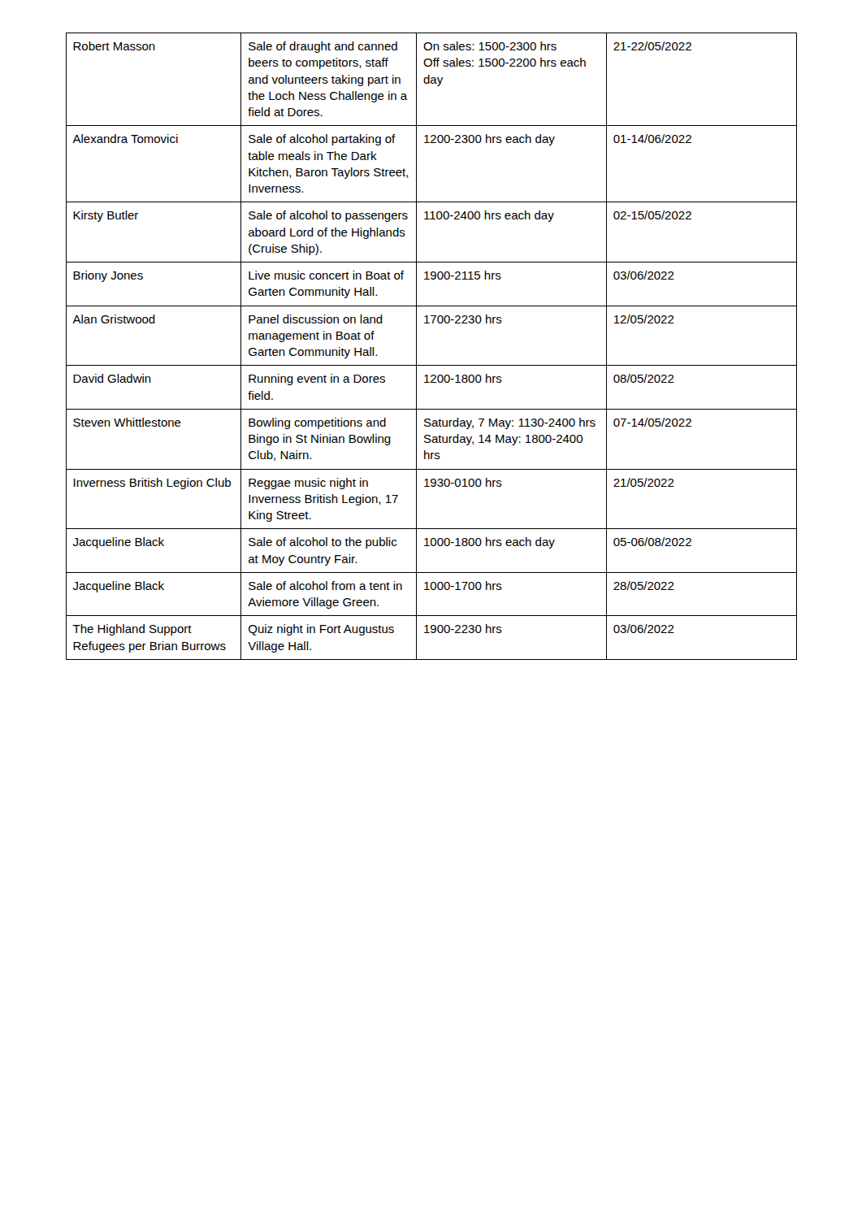| Robert Masson | Sale of draught and canned beers to competitors, staff and volunteers taking part in the Loch Ness Challenge in a field at Dores. | On sales: 1500-2300 hrs Off sales: 1500-2200 hrs each day | 21-22/05/2022 |
| Alexandra Tomovici | Sale of alcohol partaking of table meals in The Dark Kitchen, Baron Taylors Street, Inverness. | 1200-2300 hrs each day | 01-14/06/2022 |
| Kirsty Butler | Sale of alcohol to passengers aboard Lord of the Highlands (Cruise Ship). | 1100-2400 hrs each day | 02-15/05/2022 |
| Briony Jones | Live music concert in Boat of Garten Community Hall. | 1900-2115 hrs | 03/06/2022 |
| Alan Gristwood | Panel discussion on land management in Boat of Garten Community Hall. | 1700-2230 hrs | 12/05/2022 |
| David Gladwin | Running event in a Dores field. | 1200-1800 hrs | 08/05/2022 |
| Steven Whittlestone | Bowling competitions and Bingo in St Ninian Bowling Club, Nairn. | Saturday, 7 May: 1130-2400 hrs Saturday, 14 May: 1800-2400 hrs | 07-14/05/2022 |
| Inverness British Legion Club | Reggae music night in Inverness British Legion, 17 King Street. | 1930-0100 hrs | 21/05/2022 |
| Jacqueline Black | Sale of alcohol to the public at Moy Country Fair. | 1000-1800 hrs each day | 05-06/08/2022 |
| Jacqueline Black | Sale of alcohol from a tent in Aviemore Village Green. | 1000-1700 hrs | 28/05/2022 |
| The Highland Support Refugees per Brian Burrows | Quiz night in Fort Augustus Village Hall. | 1900-2230 hrs | 03/06/2022 |